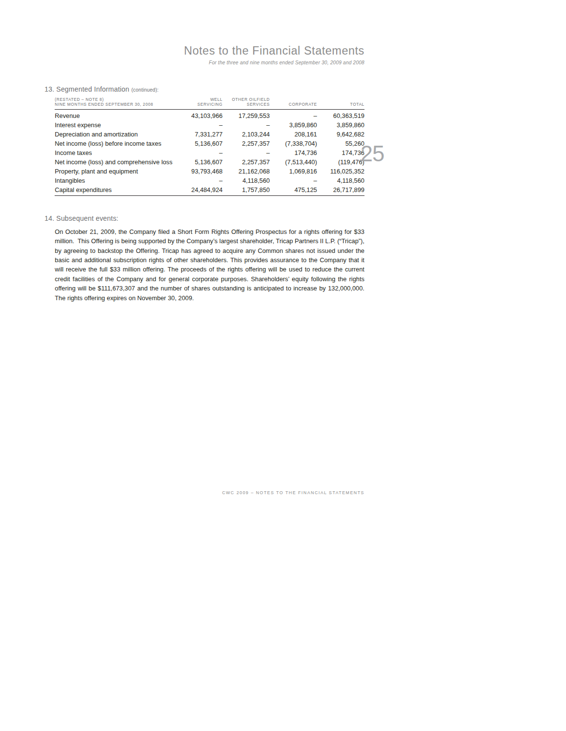Notes to the Financial Statements
For the three and nine months ended September 30, 2009 and 2008
25
13. Segmented Information (continued):
| (RESTATED – NOTE 8) NINE MONTHS ENDED SEPTEMBER 30, 2008 | WELL SERVICING | OTHER OILFIELD SERVICES | CORPORATE | TOTAL |
| --- | --- | --- | --- | --- |
| Revenue | 43,103,966 | 17,259,553 | – | 60,363,519 |
| Interest expense | – | – | 3,859,860 | 3,859,860 |
| Depreciation and amortization | 7,331,277 | 2,103,244 | 208,161 | 9,642,682 |
| Net income (loss) before income taxes | 5,136,607 | 2,257,357 | (7,338,704) | 55,260 |
| Income taxes | – | – | 174,736 | 174,736 |
| Net income (loss) and comprehensive loss | 5,136,607 | 2,257,357 | (7,513,440) | (119,476) |
| Property, plant and equipment | 93,793,468 | 21,162,068 | 1,069,816 | 116,025,352 |
| Intangibles | – | 4,118,560 | – | 4,118,560 |
| Capital expenditures | 24,484,924 | 1,757,850 | 475,125 | 26,717,899 |
14. Subsequent events:
On October 21, 2009, the Company filed a Short Form Rights Offering Prospectus for a rights offering for $33 million. This Offering is being supported by the Company’s largest shareholder, Tricap Partners II L.P. (“Tricap”), by agreeing to backstop the Offering. Tricap has agreed to acquire any Common shares not issued under the basic and additional subscription rights of other shareholders. This provides assurance to the Company that it will receive the full $33 million offering. The proceeds of the rights offering will be used to reduce the current credit facilities of the Company and for general corporate purposes. Shareholders’ equity following the rights offering will be $111,673,307 and the number of shares outstanding is anticipated to increase by 132,000,000. The rights offering expires on November 30, 2009.
CWC 2009 – NOTES TO THE FINANCIAL STATEMENTS